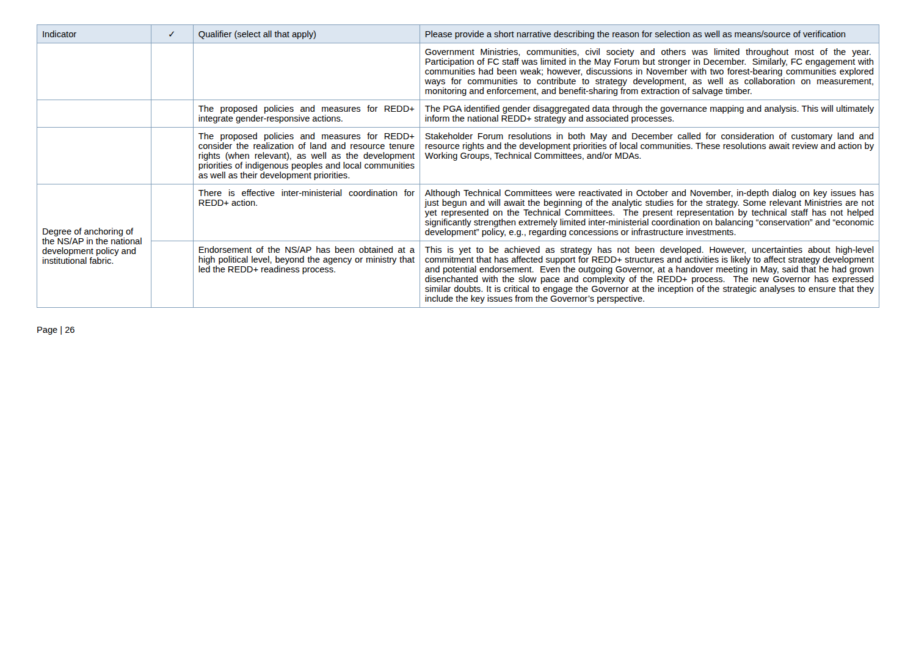| Indicator | ✓ | Qualifier (select all that apply) | Please provide a short narrative describing the reason for selection as well as means/source of verification |
| --- | --- | --- | --- |
| | | | Government Ministries, communities, civil society and others was limited throughout most of the year. Participation of FC staff was limited in the May Forum but stronger in December. Similarly, FC engagement with communities had been weak; however, discussions in November with two forest-bearing communities explored ways for communities to contribute to strategy development, as well as collaboration on measurement, monitoring and enforcement, and benefit-sharing from extraction of salvage timber. |
| | | The proposed policies and measures for REDD+ integrate gender-responsive actions. | The PGA identified gender disaggregated data through the governance mapping and analysis. This will ultimately inform the national REDD+ strategy and associated processes. |
| | | The proposed policies and measures for REDD+ consider the realization of land and resource tenure rights (when relevant), as well as the development priorities of indigenous peoples and local communities as well as their development priorities. | Stakeholder Forum resolutions in both May and December called for consideration of customary land and resource rights and the development priorities of local communities. These resolutions await review and action by Working Groups, Technical Committees, and/or MDAs. |
| Degree of anchoring of the NS/AP in the national development policy and institutional fabric. | | There is effective inter-ministerial coordination for REDD+ action. | Although Technical Committees were reactivated in October and November, in-depth dialog on key issues has just begun and will await the beginning of the analytic studies for the strategy. Some relevant Ministries are not yet represented on the Technical Committees. The present representation by technical staff has not helped significantly strengthen extremely limited inter-ministerial coordination on balancing “conservation” and “economic development” policy, e.g., regarding concessions or infrastructure investments. |
| | Endorsement of the NS/AP has been obtained at a high political level, beyond the agency or ministry that led the REDD+ readiness process. | This is yet to be achieved as strategy has not been developed. However, uncertainties about high-level commitment that has affected support for REDD+ structures and activities is likely to affect strategy development and potential endorsement. Even the outgoing Governor, at a handover meeting in May, said that he had grown disenchanted with the slow pace and complexity of the REDD+ process. The new Governor has expressed similar doubts. It is critical to engage the Governor at the inception of the strategic analyses to ensure that they include the key issues from the Governor’s perspective. |
Page | 26